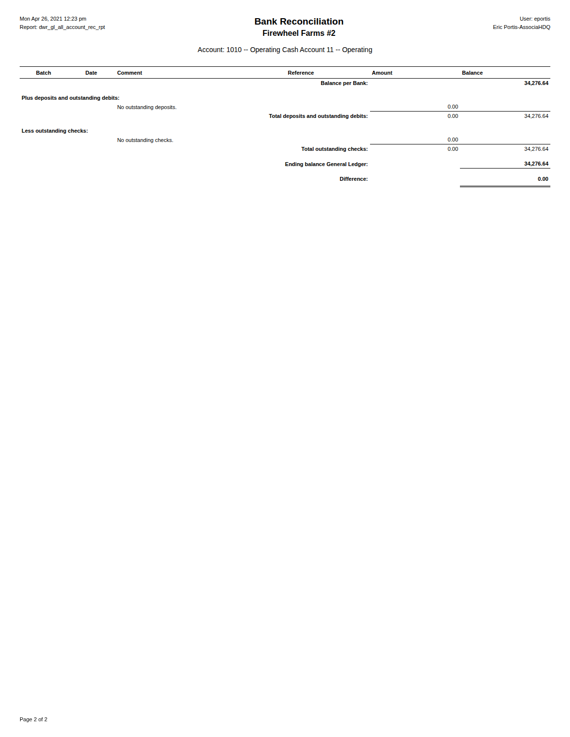Mon Apr 26, 2021 12:23 pm
Report: dwr_gl_all_account_rec_rpt
User: eportis
Eric Portis-AssociaHDQ
Bank Reconciliation
Firewheel Farms #2
Account: 1010 -- Operating Cash Account 11 -- Operating
| Batch | Date | Comment | Reference | Amount | Balance |
| --- | --- | --- | --- | --- | --- |
| Balance per Bank: | | 34,276.64 |
| Plus deposits and outstanding debits: |
| | | No outstanding deposits. | 0.00 | |
| Total deposits and outstanding debits: | 0.00 | 34,276.64 |
| Less outstanding checks: |
| | | No outstanding checks. | 0.00 | |
| Total outstanding checks: | 0.00 | 34,276.64 |
| Ending balance General Ledger: | | 34,276.64 |
| Difference: | | 0.00 |
Page 2 of 2